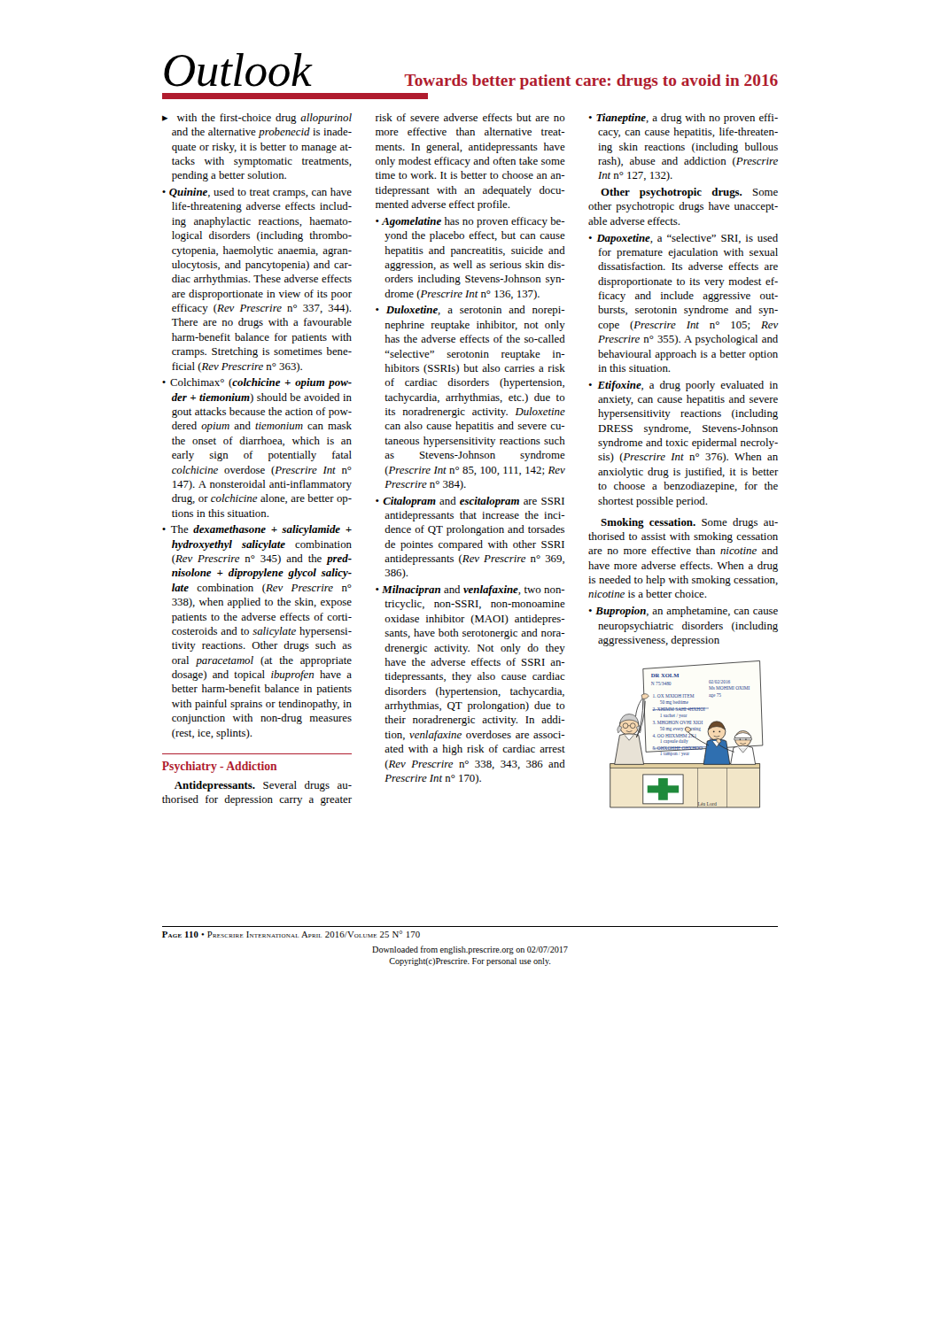Outlook
Towards better patient care: drugs to avoid in 2016
▸ with the first-choice drug allopurinol and the alternative probenecid is inadequate or risky, it is better to manage attacks with symptomatic treatments, pending a better solution.
• Quinine, used to treat cramps, can have life-threatening adverse effects including anaphylactic reactions, haematological disorders (including thrombocytopenia, haemolytic anaemia, agranulocytosis, and pancytopenia) and cardiac arrhythmias. These adverse effects are disproportionate in view of its poor efficacy (Rev Prescrire n° 337, 344). There are no drugs with a favourable harm-benefit balance for patients with cramps. Stretching is sometimes beneficial (Rev Prescrire n° 363).
• Colchimax° (colchicine + opium powder + tiemonium) should be avoided in gout attacks because the action of powdered opium and tiemonium can mask the onset of diarrhoea, which is an early sign of potentially fatal colchicine overdose (Prescrire Int n° 147). A nonsteroidal anti-inflammatory drug, or colchicine alone, are better options in this situation.
• The dexamethasone + salicylamide + hydroxyethyl salicylate combination (Rev Prescrire n° 345) and the prednisolone + dipropylene glycol salicylate combination (Rev Prescrire n° 338), when applied to the skin, expose patients to the adverse effects of corticosteroids and to salicylate hypersensitivity reactions. Other drugs such as oral paracetamol (at the appropriate dosage) and topical ibuprofen have a better harm-benefit balance in patients with painful sprains or tendinopathy, in conjunction with non-drug measures (rest, ice, splints).
Psychiatry - Addiction
Antidepressants. Several drugs authorised for depression carry a greater risk of severe adverse effects but are no more effective than alternative treatments. In general, antidepressants have only modest efficacy and often take some time to work. It is better to choose an antidepressant with an adequately documented adverse effect profile.
• Agomelatine has no proven efficacy beyond the placebo effect, but can cause hepatitis and pancreatitis, suicide and aggression, as well as serious skin disorders including Stevens-Johnson syndrome (Prescrire Int n° 136, 137).
• Duloxetine, a serotonin and norepinephrine reuptake inhibitor, not only has the adverse effects of the so-called “selective” serotonin reuptake inhibitors (SSRIs) but also carries a risk of cardiac disorders (hypertension, tachycardia, arrhythmias, etc.) due to its noradrenergic activity. Duloxetine can also cause hepatitis and severe cutaneous hypersensitivity reactions such as Stevens-Johnson syndrome (Prescrire Int n° 85, 100, 111, 142; Rev Prescrire n° 384).
• Citalopram and escitalopram are SSRI antidepressants that increase the incidence of QT prolongation and torsades de pointes compared with other SSRI antidepressants (Rev Prescrire n° 369, 386).
• Milnacipran and venlafaxine, two non-tricyclic, non-SSRI, non-monoamine oxidase inhibitor (MAOI) antidepressants, have both serotonergic and noradrenergic activity. Not only do they have the adverse effects of SSRI antidepressants, they also cause cardiac disorders (hypertension, tachycardia, arrhythmias, QT prolongation) due to their noradrenergic activity. In addition, venlafaxine overdoses are associated with a high risk of cardiac arrest (Rev Prescrire n° 338, 343, 386 and Prescrire Int n° 170).
• Tianeptine, a drug with no proven efficacy, can cause hepatitis, life-threatening skin reactions (including bullous rash), abuse and addiction (Prescrire Int n° 127, 132).
Other psychotropic drugs. Some other psychotropic drugs have unacceptable adverse effects.
• Dapoxetine, a “selective” SRI, is used for premature ejaculation with sexual dissatisfaction. Its adverse effects are disproportionate to its very modest efficacy and include aggressive outbursts, serotonin syndrome and syncope (Prescrire Int n° 105; Rev Prescrire n° 355). A psychological and behavioural approach is a better option in this situation.
• Etifoxine, a drug poorly evaluated in anxiety, can cause hepatitis and severe hypersensitivity reactions (including DRESS syndrome, Stevens-Johnson syndrome and toxic epidermal necrolysis) (Prescrire Int n° 376). When an anxiolytic drug is justified, it is better to choose a benzodiazepine, for the shortest possible period.
Smoking cessation. Some drugs authorised to assist with smoking cessation are no more effective than nicotine and have more adverse effects. When a drug is needed to help with smoking cessation, nicotine is a better choice.
• Bupropion, an amphetamine, can cause neuropsychiatric disorders (including aggressiveness, depression
DR XOLM N 75/3480 02/02/2016 Ms MOHIMI OXIMI age 75 1. OX MXIOH ITEM 50 mg bedtime 2. XHIMM SAHI 4HXHOI 1 sachet / year 3. MHOHON OVHI XIOI 50 mg every morning 4. OO HIIXMHM 2X1 1 capsule daily 5. OHXOHHE OHXHOO 1 tampon / year Xarovey Léa Lord
Page 110 • Prescrire International April 2016/Volume 25 N° 170
Downloaded from english.prescrire.org on 02/07/2017
Copyright(c)Prescrire. For personal use only.